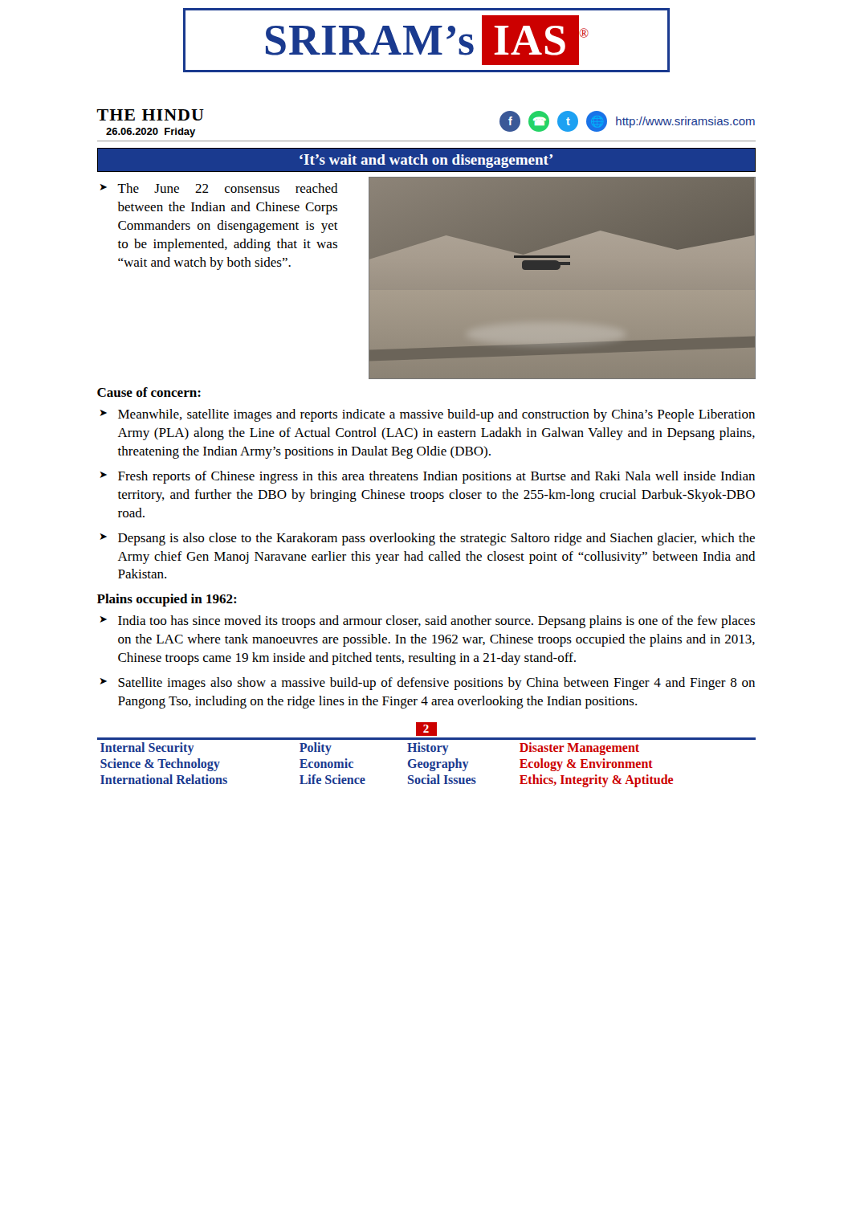SRIRAM’s IAS®
THE HINDU
26.06.2020 Friday
f ☎ t 🌐 http://www.sriramsias.com
‘It’s wait and watch on disengagement’
The June 22 consensus reached between the Indian and Chinese Corps Commanders on disengagement is yet to be implemented, adding that it was “wait and watch by both sides”.
Cause of concern:
Meanwhile, satellite images and reports indicate a massive build-up and construction by China’s People Liberation Army (PLA) along the Line of Actual Control (LAC) in eastern Ladakh in Galwan Valley and in Depsang plains, threatening the Indian Army’s positions in Daulat Beg Oldie (DBO).
Fresh reports of Chinese ingress in this area threatens Indian positions at Burtse and Raki Nala well inside Indian territory, and further the DBO by bringing Chinese troops closer to the 255-km-long crucial Darbuk-Skyok-DBO road.
Depsang is also close to the Karakoram pass overlooking the strategic Saltoro ridge and Siachen glacier, which the Army chief Gen Manoj Naravane earlier this year had called the closest point of “collusivity” between India and Pakistan.
Plains occupied in 1962:
India too has since moved its troops and armour closer, said another source. Depsang plains is one of the few places on the LAC where tank manoeuvres are possible. In the 1962 war, Chinese troops occupied the plains and in 2013, Chinese troops came 19 km inside and pitched tents, resulting in a 21-day stand-off.
Satellite images also show a massive build-up of defensive positions by China between Finger 4 and Finger 8 on Pangong Tso, including on the ridge lines in the Finger 4 area overlooking the Indian positions.
2
| Internal Security | Polity | History | Disaster Management |
| Science & Technology | Economic | Geography | Ecology & Environment |
| International Relations | Life Science | Social Issues | Ethics, Integrity & Aptitude |